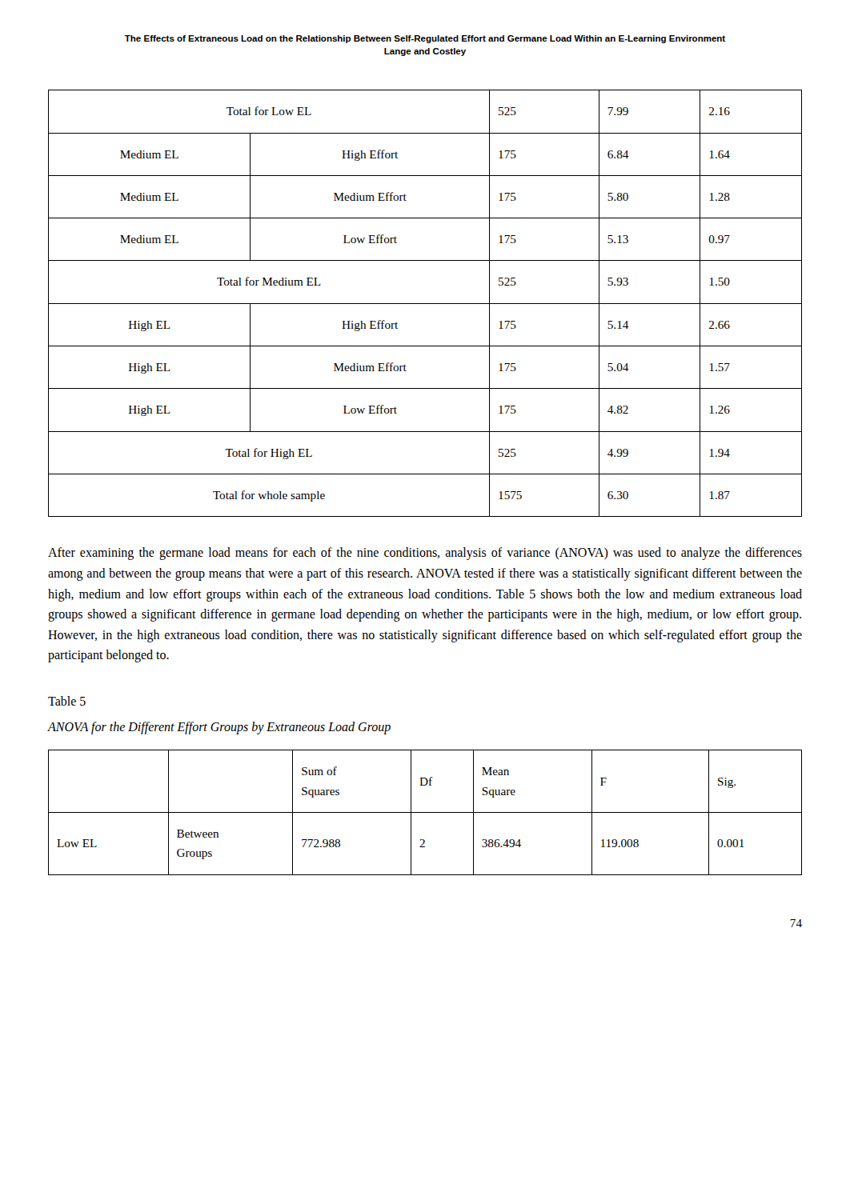The Effects of Extraneous Load on the Relationship Between Self-Regulated Effort and Germane Load Within an E-Learning Environment
Lange and Costley
| Total for Low EL | 525 | 7.99 | 2.16 |
| Medium EL | High Effort | 175 | 6.84 | 1.64 |
| Medium EL | Medium Effort | 175 | 5.80 | 1.28 |
| Medium EL | Low Effort | 175 | 5.13 | 0.97 |
| Total for Medium EL | 525 | 5.93 | 1.50 |
| High EL | High Effort | 175 | 5.14 | 2.66 |
| High EL | Medium Effort | 175 | 5.04 | 1.57 |
| High EL | Low Effort | 175 | 4.82 | 1.26 |
| Total for High EL | 525 | 4.99 | 1.94 |
| Total for whole sample | 1575 | 6.30 | 1.87 |
After examining the germane load means for each of the nine conditions, analysis of variance (ANOVA) was used to analyze the differences among and between the group means that were a part of this research. ANOVA tested if there was a statistically significant different between the high, medium and low effort groups within each of the extraneous load conditions. Table 5 shows both the low and medium extraneous load groups showed a significant difference in germane load depending on whether the participants were in the high, medium, or low effort group. However, in the high extraneous load condition, there was no statistically significant difference based on which self-regulated effort group the participant belonged to.
Table 5
ANOVA for the Different Effort Groups by Extraneous Load Group
| | | Sum of Squares | Df | Mean Square | F | Sig. |
| Low EL | Between Groups | 772.988 | 2 | 386.494 | 119.008 | 0.001 |
74